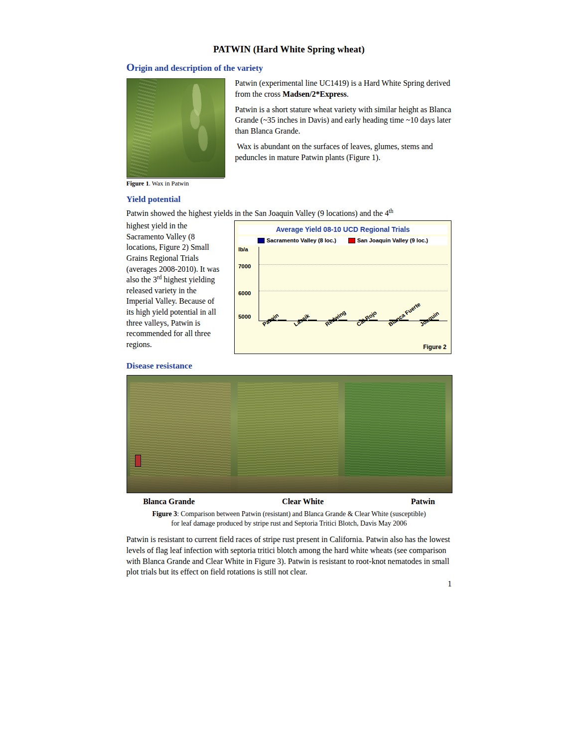PATWIN (Hard White Spring wheat)
Origin and description of the variety
Figure 1. Wax in Patwin
Patwin (experimental line UC1419) is a Hard White Spring derived from the cross Madsen/2*Express.
Patwin is a short stature wheat variety with similar height as Blanca Grande (~35 inches in Davis) and early heading time ~10 days later than Blanca Grande.
Wax is abundant on the surfaces of leaves, glumes, stems and peduncles in mature Patwin plants (Figure 1).
Yield potential
Patwin showed the highest yields in the San Joaquin Valley (9 locations) and the 4th
Average Yield 08-10 UCD Regional Trials
Sacramento Valley (8 loc.)
San Joaquin Valley (9 loc.)
lb/a 7000 6000 5000
Patwin Lassik Redwing Cal Rojo Blanca Fuerte Joaquin
Figure 2
highest yield in the Sacramento Valley (8 locations, Figure 2) Small Grains Regional Trials (averages 2008-2010). It was also the 3rd highest yielding released variety in the Imperial Valley. Because of its high yield potential in all three valleys, Patwin is recommended for all three regions.
Disease resistance
Blanca Grande Clear White Patwin
Figure 3: Comparison between Patwin (resistant) and Blanca Grande & Clear White (susceptible) for leaf damage produced by stripe rust and Septoria Tritici Blotch, Davis May 2006
Patwin is resistant to current field races of stripe rust present in California. Patwin also has the lowest levels of flag leaf infection with septoria tritici blotch among the hard white wheats (see comparison with Blanca Grande and Clear White in Figure 3). Patwin is resistant to root-knot nematodes in small plot trials but its effect on field rotations is still not clear.
1